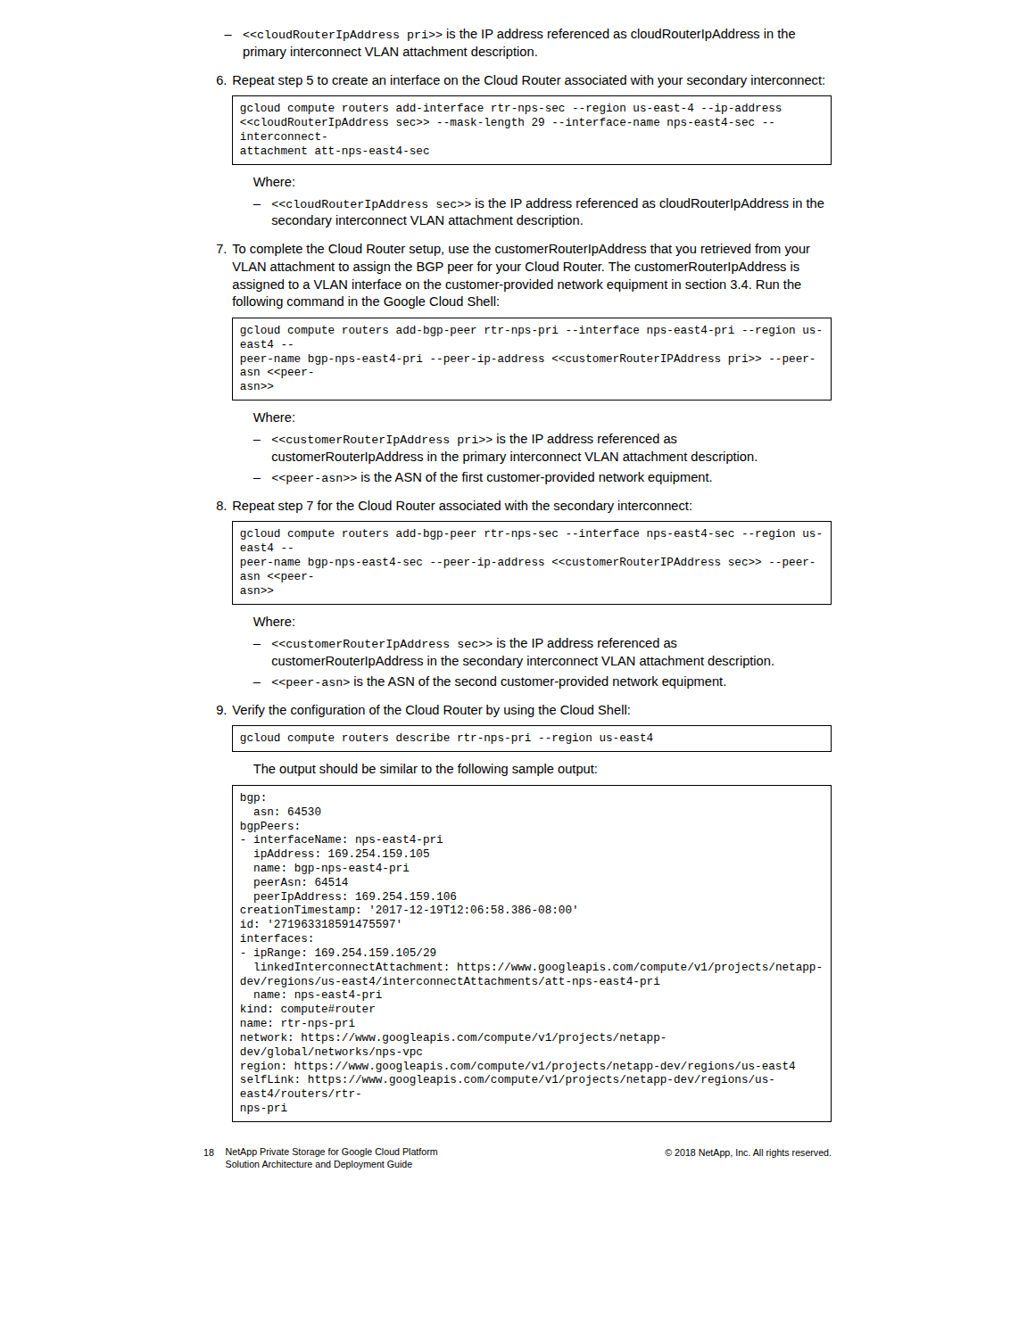<<cloudRouterIpAddress pri>> is the IP address referenced as cloudRouterIpAddress in the primary interconnect VLAN attachment description.
6. Repeat step 5 to create an interface on the Cloud Router associated with your secondary interconnect:
gcloud compute routers add-interface rtr-nps-sec --region us-east-4 --ip-address
<<cloudRouterIpAddress sec>> --mask-length 29 --interface-name nps-east4-sec --interconnect-
attachment att-nps-east4-sec
Where:
<<cloudRouterIpAddress sec>> is the IP address referenced as cloudRouterIpAddress in the secondary interconnect VLAN attachment description.
7. To complete the Cloud Router setup, use the customerRouterIpAddress that you retrieved from your VLAN attachment to assign the BGP peer for your Cloud Router. The customerRouterIpAddress is assigned to a VLAN interface on the customer-provided network equipment in section 3.4. Run the following command in the Google Cloud Shell:
gcloud compute routers add-bgp-peer rtr-nps-pri --interface nps-east4-pri --region us-east4 --
peer-name bgp-nps-east4-pri --peer-ip-address <<customerRouterIPAddress pri>> --peer-asn <<peer-
asn>>
Where:
<<customerRouterIpAddress pri>> is the IP address referenced as customerRouterIpAddress in the primary interconnect VLAN attachment description.
<<peer-asn>> is the ASN of the first customer-provided network equipment.
8. Repeat step 7 for the Cloud Router associated with the secondary interconnect:
gcloud compute routers add-bgp-peer rtr-nps-sec --interface nps-east4-sec --region us-east4 --
peer-name bgp-nps-east4-sec --peer-ip-address <<customerRouterIPAddress sec>> --peer-asn <<peer-
asn>>
Where:
<<customerRouterIpAddress sec>> is the IP address referenced as customerRouterIpAddress in the secondary interconnect VLAN attachment description.
<<peer-asn> is the ASN of the second customer-provided network equipment.
9. Verify the configuration of the Cloud Router by using the Cloud Shell:
gcloud compute routers describe rtr-nps-pri --region us-east4
The output should be similar to the following sample output:
bgp:
  asn: 64530
bgpPeers:
- interfaceName: nps-east4-pri
  ipAddress: 169.254.159.105
  name: bgp-nps-east4-pri
  peerAsn: 64514
  peerIpAddress: 169.254.159.106
creationTimestamp: '2017-12-19T12:06:58.386-08:00'
id: '271963318591475597'
interfaces:
- ipRange: 169.254.159.105/29
  linkedInterconnectAttachment: https://www.googleapis.com/compute/v1/projects/netapp-
dev/regions/us-east4/interconnectAttachments/att-nps-east4-pri
  name: nps-east4-pri
kind: compute#router
name: rtr-nps-pri
network: https://www.googleapis.com/compute/v1/projects/netapp-dev/global/networks/nps-vpc
region: https://www.googleapis.com/compute/v1/projects/netapp-dev/regions/us-east4
selfLink: https://www.googleapis.com/compute/v1/projects/netapp-dev/regions/us-east4/routers/rtr-
nps-pri
18
NetApp Private Storage for Google Cloud Platform
Solution Architecture and Deployment Guide
© 2018 NetApp, Inc. All rights reserved.